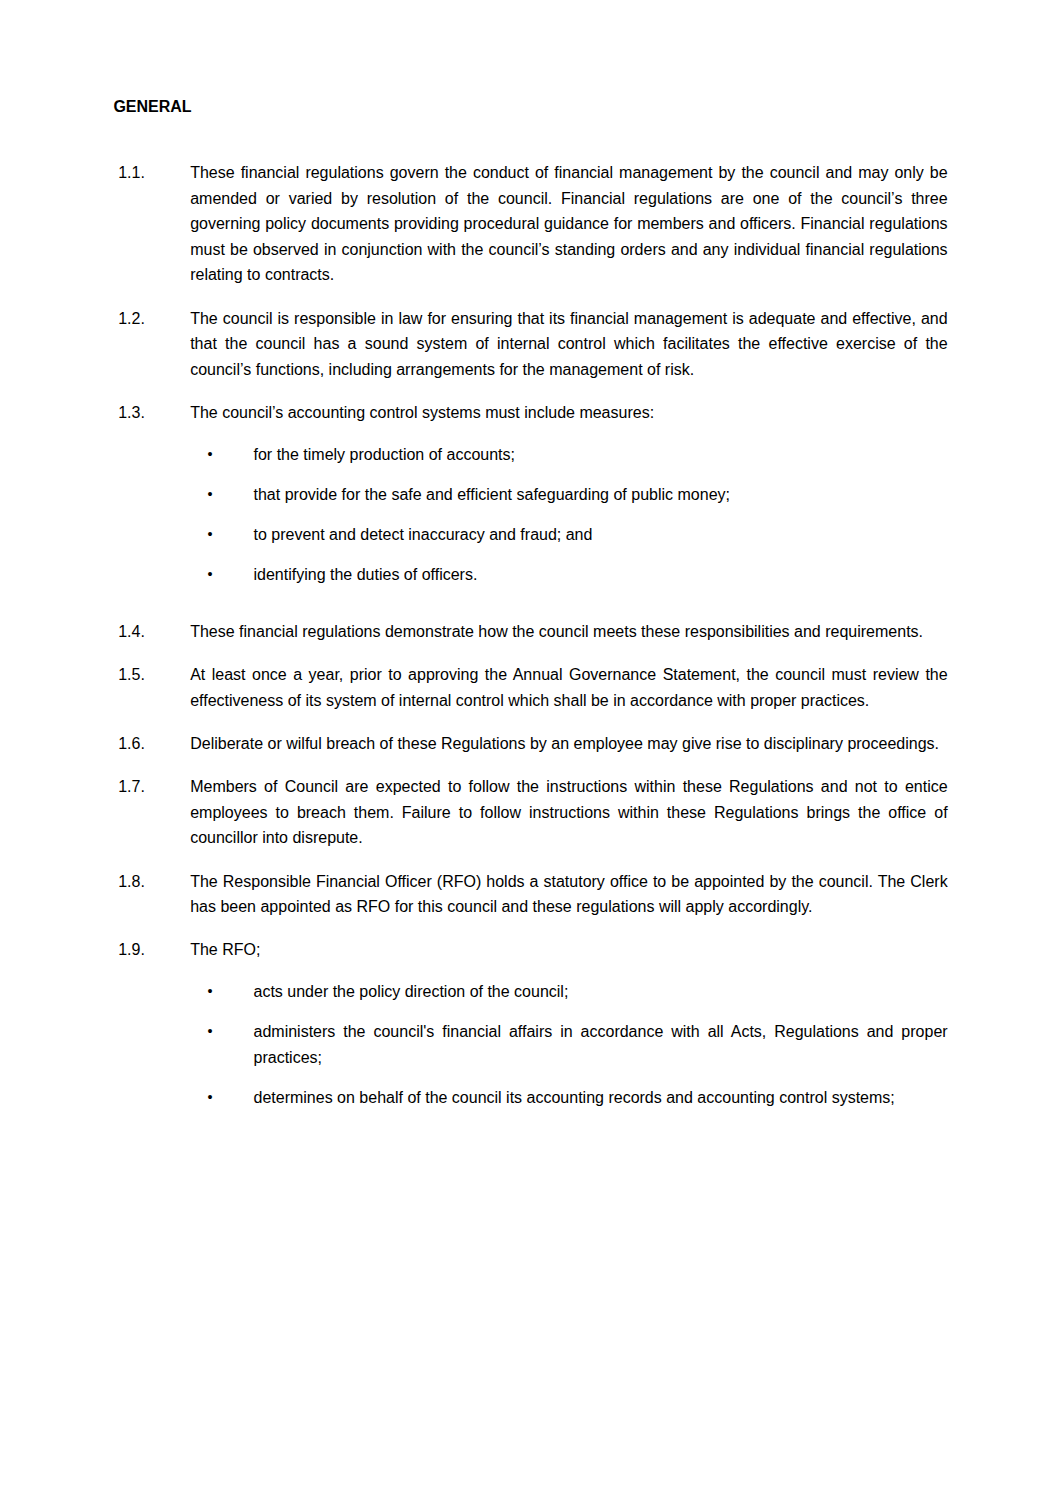GENERAL
1.1. These financial regulations govern the conduct of financial management by the council and may only be amended or varied by resolution of the council. Financial regulations are one of the council’s three governing policy documents providing procedural guidance for members and officers. Financial regulations must be observed in conjunction with the council’s standing orders and any individual financial regulations relating to contracts.
1.2. The council is responsible in law for ensuring that its financial management is adequate and effective, and that the council has a sound system of internal control which facilitates the effective exercise of the council’s functions, including arrangements for the management of risk.
1.3. The council’s accounting control systems must include measures:
for the timely production of accounts;
that provide for the safe and efficient safeguarding of public money;
to prevent and detect inaccuracy and fraud; and
identifying the duties of officers.
1.4. These financial regulations demonstrate how the council meets these responsibilities and requirements.
1.5. At least once a year, prior to approving the Annual Governance Statement, the council must review the effectiveness of its system of internal control which shall be in accordance with proper practices.
1.6. Deliberate or wilful breach of these Regulations by an employee may give rise to disciplinary proceedings.
1.7. Members of Council are expected to follow the instructions within these Regulations and not to entice employees to breach them. Failure to follow instructions within these Regulations brings the office of councillor into disrepute.
1.8. The Responsible Financial Officer (RFO) holds a statutory office to be appointed by the council. The Clerk has been appointed as RFO for this council and these regulations will apply accordingly.
1.9. The RFO;
acts under the policy direction of the council;
administers the council's financial affairs in accordance with all Acts, Regulations and proper practices;
determines on behalf of the council its accounting records and accounting control systems;